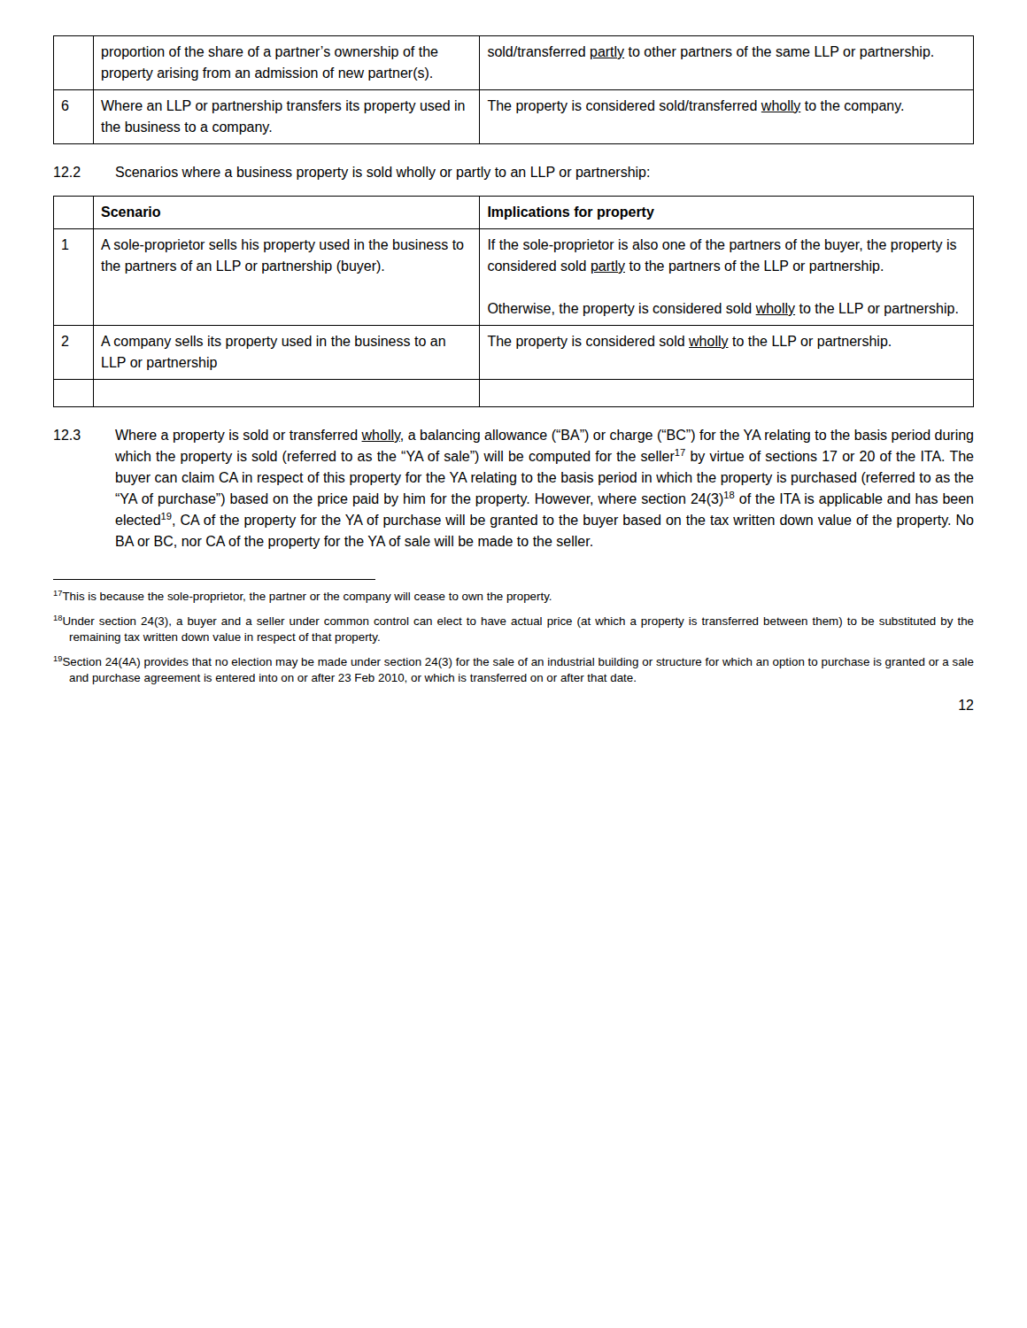| | proportion of the share of a partner’s ownership of the property arising from an admission of new partner(s). | sold/transferred partly to other partners of the same LLP or partnership. |
| 6 | Where an LLP or partnership transfers its property used in the business to a company. | The property is considered sold/transferred wholly to the company. |
12.2
Scenarios where a business property is sold wholly or partly to an LLP or partnership:
| | Scenario | Implications for property |
| 1 | A sole-proprietor sells his property used in the business to the partners of an LLP or partnership (buyer). | If the sole-proprietor is also one of the partners of the buyer, the property is considered sold partly to the partners of the LLP or partnership. Otherwise, the property is considered sold wholly to the LLP or partnership. |
| 2 | A company sells its property used in the business to an LLP or partnership | The property is considered sold wholly to the LLP or partnership. |
12.3
Where a property is sold or transferred wholly, a balancing allowance (“BA”) or charge (“BC”) for the YA relating to the basis period during which the property is sold (referred to as the “YA of sale”) will be computed for the seller17 by virtue of sections 17 or 20 of the ITA. The buyer can claim CA in respect of this property for the YA relating to the basis period in which the property is purchased (referred to as the “YA of purchase”) based on the price paid by him for the property. However, where section 24(3)18 of the ITA is applicable and has been elected19, CA of the property for the YA of purchase will be granted to the buyer based on the tax written down value of the property. No BA or BC, nor CA of the property for the YA of sale will be made to the seller.
17This is because the sole-proprietor, the partner or the company will cease to own the property.
18Under section 24(3), a buyer and a seller under common control can elect to have actual price (at which a property is transferred between them) to be substituted by the remaining tax written down value in respect of that property.
19Section 24(4A) provides that no election may be made under section 24(3) for the sale of an industrial building or structure for which an option to purchase is granted or a sale and purchase agreement is entered into on or after 23 Feb 2010, or which is transferred on or after that date.
12